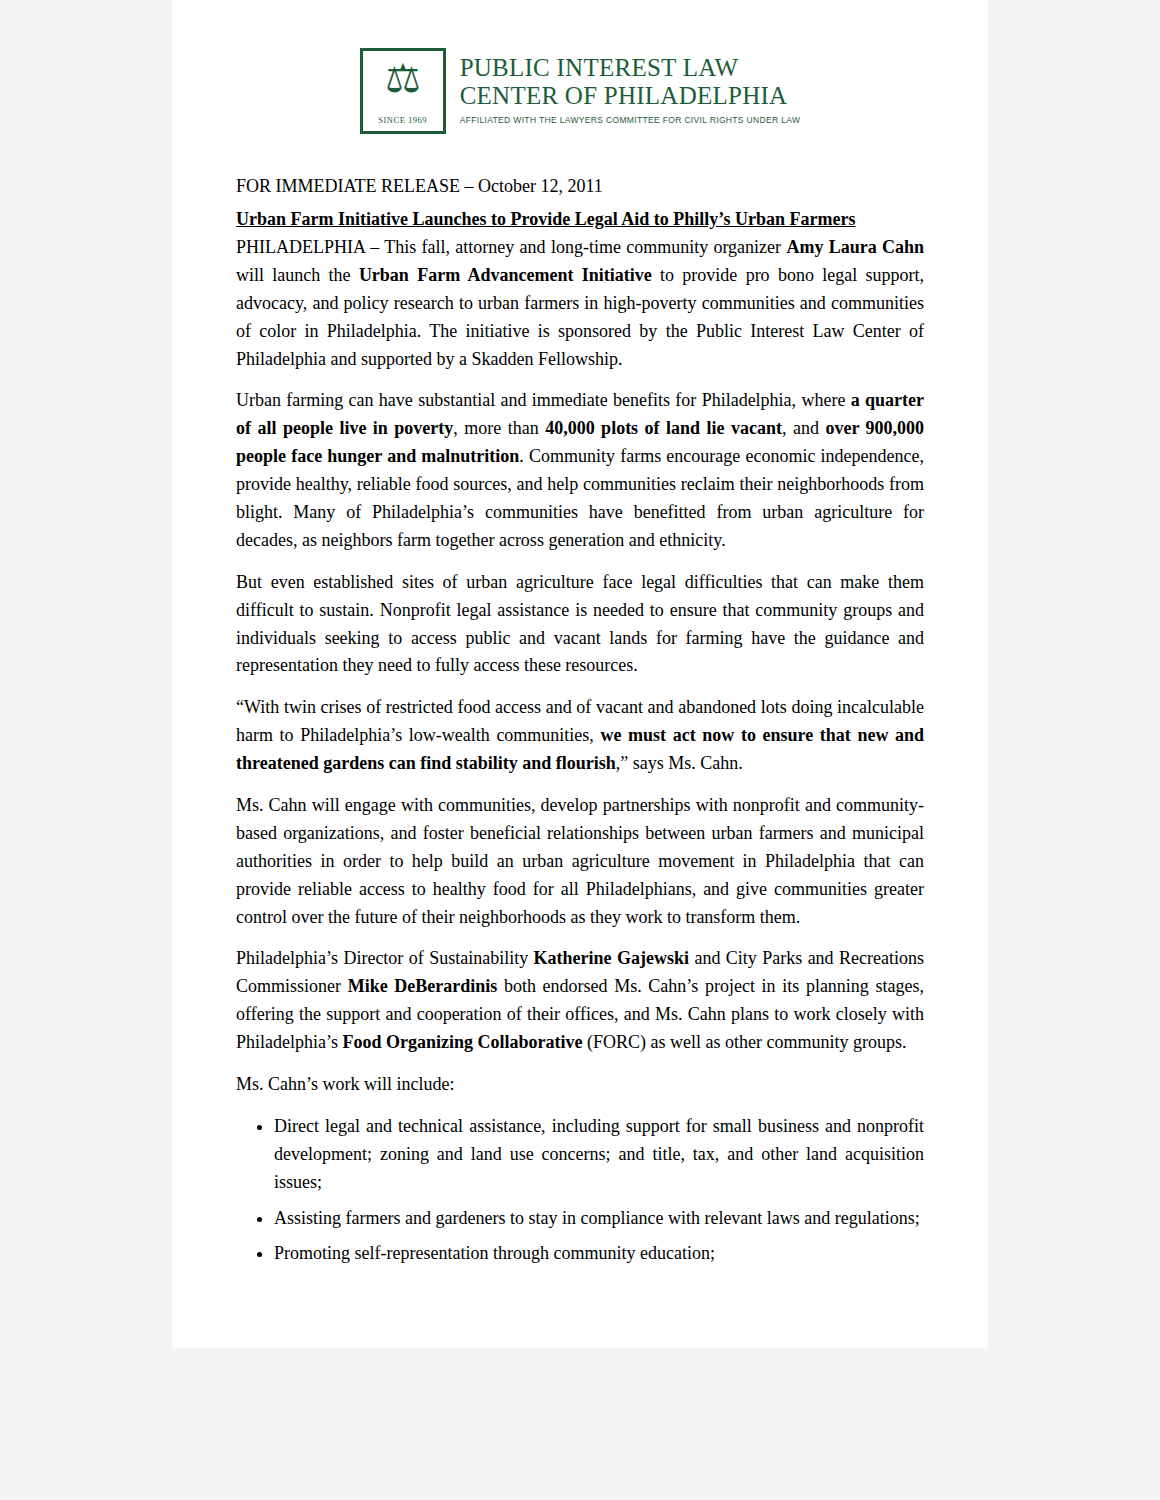⚖
Since 1969
Public Interest Law
Center of Philadelphia
Affiliated with the Lawyers Committee for Civil Rights Under Law
FOR IMMEDIATE RELEASE – October 12, 2011
Urban Farm Initiative Launches to Provide Legal Aid to Philly’s Urban Farmers
PHILADELPHIA – This fall, attorney and long-time community organizer Amy Laura Cahn will launch the Urban Farm Advancement Initiative to provide pro bono legal support, advocacy, and policy research to urban farmers in high-poverty communities and communities of color in Philadelphia. The initiative is sponsored by the Public Interest Law Center of Philadelphia and supported by a Skadden Fellowship.
Urban farming can have substantial and immediate benefits for Philadelphia, where a quarter of all people live in poverty, more than 40,000 plots of land lie vacant, and over 900,000 people face hunger and malnutrition. Community farms encourage economic independence, provide healthy, reliable food sources, and help communities reclaim their neighborhoods from blight. Many of Philadelphia’s communities have benefitted from urban agriculture for decades, as neighbors farm together across generation and ethnicity.
But even established sites of urban agriculture face legal difficulties that can make them difficult to sustain. Nonprofit legal assistance is needed to ensure that community groups and individuals seeking to access public and vacant lands for farming have the guidance and representation they need to fully access these resources.
“With twin crises of restricted food access and of vacant and abandoned lots doing incalculable harm to Philadelphia’s low-wealth communities, we must act now to ensure that new and threatened gardens can find stability and flourish,” says Ms. Cahn.
Ms. Cahn will engage with communities, develop partnerships with nonprofit and community-based organizations, and foster beneficial relationships between urban farmers and municipal authorities in order to help build an urban agriculture movement in Philadelphia that can provide reliable access to healthy food for all Philadelphians, and give communities greater control over the future of their neighborhoods as they work to transform them.
Philadelphia’s Director of Sustainability Katherine Gajewski and City Parks and Recreations Commissioner Mike DeBerardinis both endorsed Ms. Cahn’s project in its planning stages, offering the support and cooperation of their offices, and Ms. Cahn plans to work closely with Philadelphia’s Food Organizing Collaborative (FORC) as well as other community groups.
Ms. Cahn’s work will include:
Direct legal and technical assistance, including support for small business and nonprofit development; zoning and land use concerns; and title, tax, and other land acquisition issues;
Assisting farmers and gardeners to stay in compliance with relevant laws and regulations;
Promoting self-representation through community education;